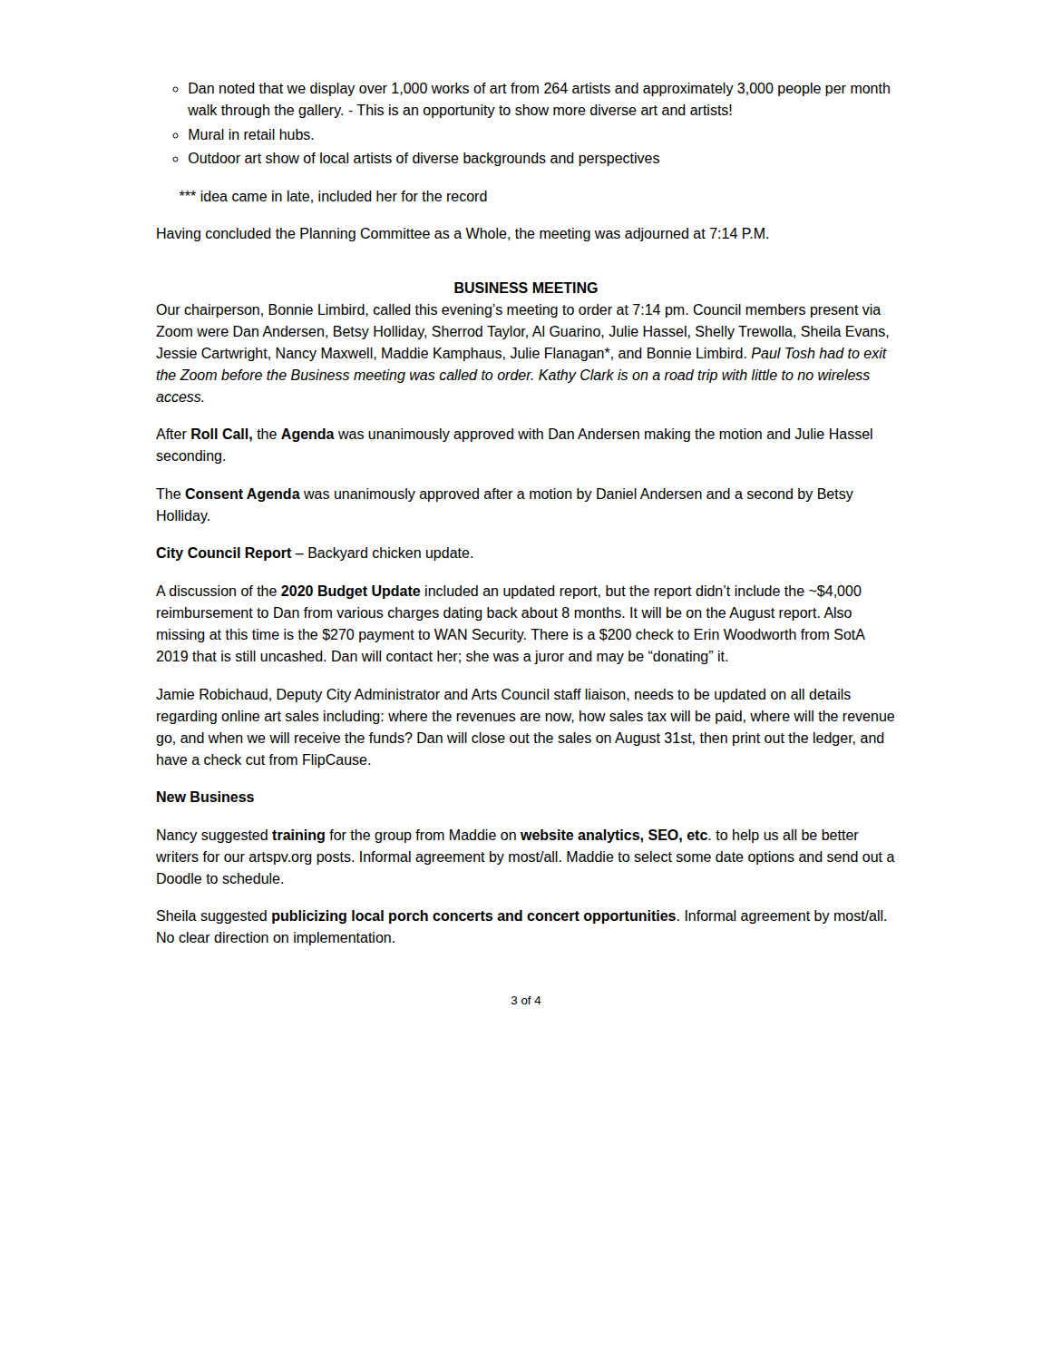Dan noted that we display over 1,000 works of art from 264 artists and approximately 3,000 people per month walk through the gallery. - This is an opportunity to show more diverse art and artists!
Mural in retail hubs.
Outdoor art show of local artists of diverse backgrounds and perspectives
*** idea came in late, included her for the record
Having concluded the Planning Committee as a Whole, the meeting was adjourned at 7:14 P.M.
BUSINESS MEETING
Our chairperson, Bonnie Limbird, called this evening’s meeting to order at 7:14 pm. Council members present via Zoom were Dan Andersen, Betsy Holliday, Sherrod Taylor, Al Guarino, Julie Hassel, Shelly Trewolla, Sheila Evans, Jessie Cartwright, Nancy Maxwell, Maddie Kamphaus, Julie Flanagan*, and Bonnie Limbird. Paul Tosh had to exit the Zoom before the Business meeting was called to order. Kathy Clark is on a road trip with little to no wireless access.
After Roll Call, the Agenda was unanimously approved with Dan Andersen making the motion and Julie Hassel seconding.
The Consent Agenda was unanimously approved after a motion by Daniel Andersen and a second by Betsy Holliday.
City Council Report – Backyard chicken update.
A discussion of the 2020 Budget Update included an updated report, but the report didn’t include the ~$4,000 reimbursement to Dan from various charges dating back about 8 months. It will be on the August report. Also missing at this time is the $270 payment to WAN Security. There is a $200 check to Erin Woodworth from SotA 2019 that is still uncashed. Dan will contact her; she was a juror and may be “donating” it.
Jamie Robichaud, Deputy City Administrator and Arts Council staff liaison, needs to be updated on all details regarding online art sales including: where the revenues are now, how sales tax will be paid, where will the revenue go, and when we will receive the funds? Dan will close out the sales on August 31st, then print out the ledger, and have a check cut from FlipCause.
New Business
Nancy suggested training for the group from Maddie on website analytics, SEO, etc. to help us all be better writers for our artspv.org posts. Informal agreement by most/all. Maddie to select some date options and send out a Doodle to schedule.
Sheila suggested publicizing local porch concerts and concert opportunities. Informal agreement by most/all. No clear direction on implementation.
3 of 4